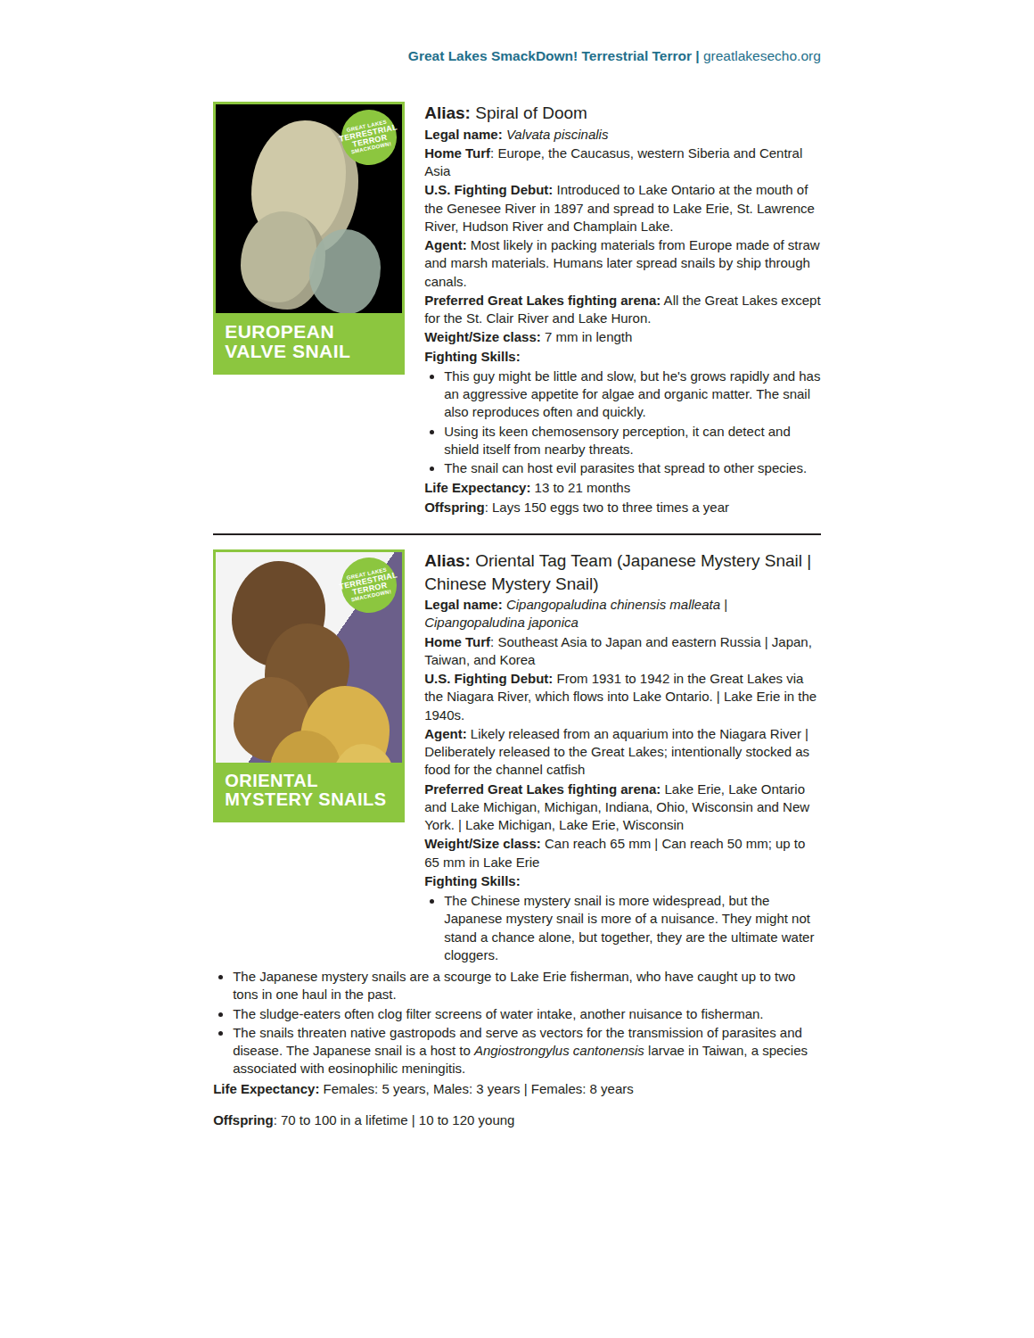Great Lakes SmackDown! Terrestrial Terror | greatlakesecho.org
GREAT LAKES TERRESTRIAL TERROR SMACKDOWN!
EUROPEAN
VALVE SNAIL
Alias: Spiral of Doom
Legal name: Valvata piscinalis
Home Turf: Europe, the Caucasus, western Siberia and Central Asia
U.S. Fighting Debut: Introduced to Lake Ontario at the mouth of the Genesee River in 1897 and spread to Lake Erie, St. Lawrence River, Hudson River and Champlain Lake.
Agent: Most likely in packing materials from Europe made of straw and marsh materials. Humans later spread snails by ship through canals.
Preferred Great Lakes fighting arena: All the Great Lakes except for the St. Clair River and Lake Huron.
Weight/Size class: 7 mm in length
Fighting Skills:
This guy might be little and slow, but he's grows rapidly and has an aggressive appetite for algae and organic matter. The snail also reproduces often and quickly.
Using its keen chemosensory perception, it can detect and shield itself from nearby threats.
The snail can host evil parasites that spread to other species.
Life Expectancy: 13 to 21 months
Offspring: Lays 150 eggs two to three times a year
GREAT LAKES TERRESTRIAL TERROR SMACKDOWN!
ORIENTAL
MYSTERY SNAILS
Alias: Oriental Tag Team (Japanese Mystery Snail | Chinese Mystery Snail)
Legal name: Cipangopaludina chinensis malleata | Cipangopaludina japonica
Home Turf: Southeast Asia to Japan and eastern Russia | Japan, Taiwan, and Korea
U.S. Fighting Debut: From 1931 to 1942 in the Great Lakes via the Niagara River, which flows into Lake Ontario. | Lake Erie in the 1940s.
Agent: Likely released from an aquarium into the Niagara River | Deliberately released to the Great Lakes; intentionally stocked as food for the channel catfish
Preferred Great Lakes fighting arena: Lake Erie, Lake Ontario and Lake Michigan, Michigan, Indiana, Ohio, Wisconsin and New York. | Lake Michigan, Lake Erie, Wisconsin
Weight/Size class: Can reach 65 mm | Can reach 50 mm; up to 65 mm in Lake Erie
Fighting Skills:
The Chinese mystery snail is more widespread, but the Japanese mystery snail is more of a nuisance. They might not stand a chance alone, but together, they are the ultimate water cloggers.
The Japanese mystery snails are a scourge to Lake Erie fisherman, who have caught up to two tons in one haul in the past.
The sludge-eaters often clog filter screens of water intake, another nuisance to fisherman.
The snails threaten native gastropods and serve as vectors for the transmission of parasites and disease. The Japanese snail is a host to Angiostrongylus cantonensis larvae in Taiwan, a species associated with eosinophilic meningitis.
Life Expectancy: Females: 5 years, Males: 3 years | Females: 8 years
Offspring: 70 to 100 in a lifetime | 10 to 120 young